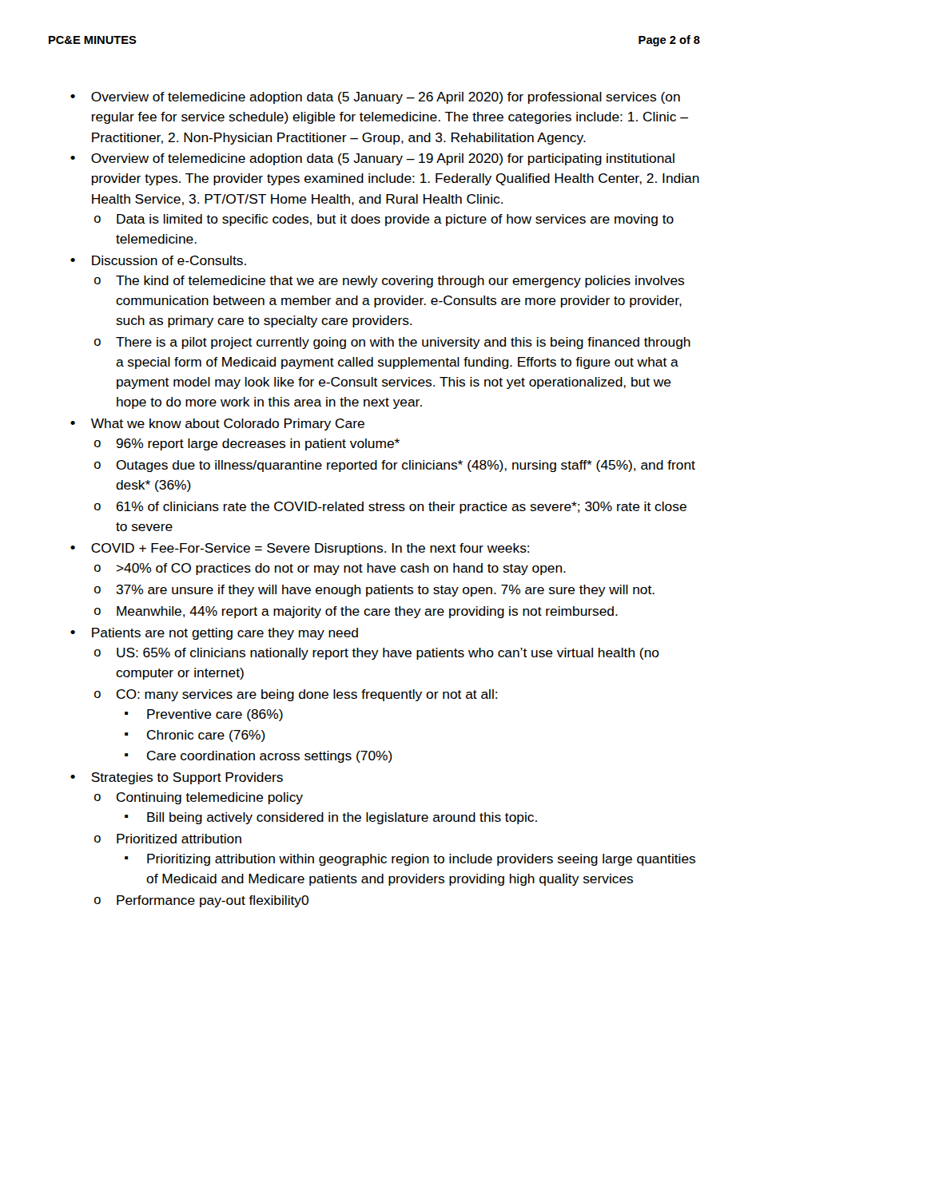PC&E MINUTES Page 2 of 8
Overview of telemedicine adoption data (5 January – 26 April 2020) for professional services (on regular fee for service schedule) eligible for telemedicine. The three categories include: 1. Clinic – Practitioner, 2. Non-Physician Practitioner – Group, and 3. Rehabilitation Agency.
Overview of telemedicine adoption data (5 January – 19 April 2020) for participating institutional provider types. The provider types examined include: 1. Federally Qualified Health Center, 2. Indian Health Service, 3. PT/OT/ST Home Health, and Rural Health Clinic.
Data is limited to specific codes, but it does provide a picture of how services are moving to telemedicine.
Discussion of e-Consults.
The kind of telemedicine that we are newly covering through our emergency policies involves communication between a member and a provider. e-Consults are more provider to provider, such as primary care to specialty care providers.
There is a pilot project currently going on with the university and this is being financed through a special form of Medicaid payment called supplemental funding. Efforts to figure out what a payment model may look like for e-Consult services. This is not yet operationalized, but we hope to do more work in this area in the next year.
What we know about Colorado Primary Care
96% report large decreases in patient volume*
Outages due to illness/quarantine reported for clinicians* (48%), nursing staff* (45%), and front desk* (36%)
61% of clinicians rate the COVID-related stress on their practice as severe*; 30% rate it close to severe
COVID + Fee-For-Service = Severe Disruptions. In the next four weeks:
>40% of CO practices do not or may not have cash on hand to stay open.
37% are unsure if they will have enough patients to stay open. 7% are sure they will not.
Meanwhile, 44% report a majority of the care they are providing is not reimbursed.
Patients are not getting care they may need
US: 65% of clinicians nationally report they have patients who can’t use virtual health (no computer or internet)
CO: many services are being done less frequently or not at all:
Preventive care (86%)
Chronic care (76%)
Care coordination across settings (70%)
Strategies to Support Providers
Continuing telemedicine policy
Bill being actively considered in the legislature around this topic.
Prioritized attribution
Prioritizing attribution within geographic region to include providers seeing large quantities of Medicaid and Medicare patients and providers providing high quality services
Performance pay-out flexibility0